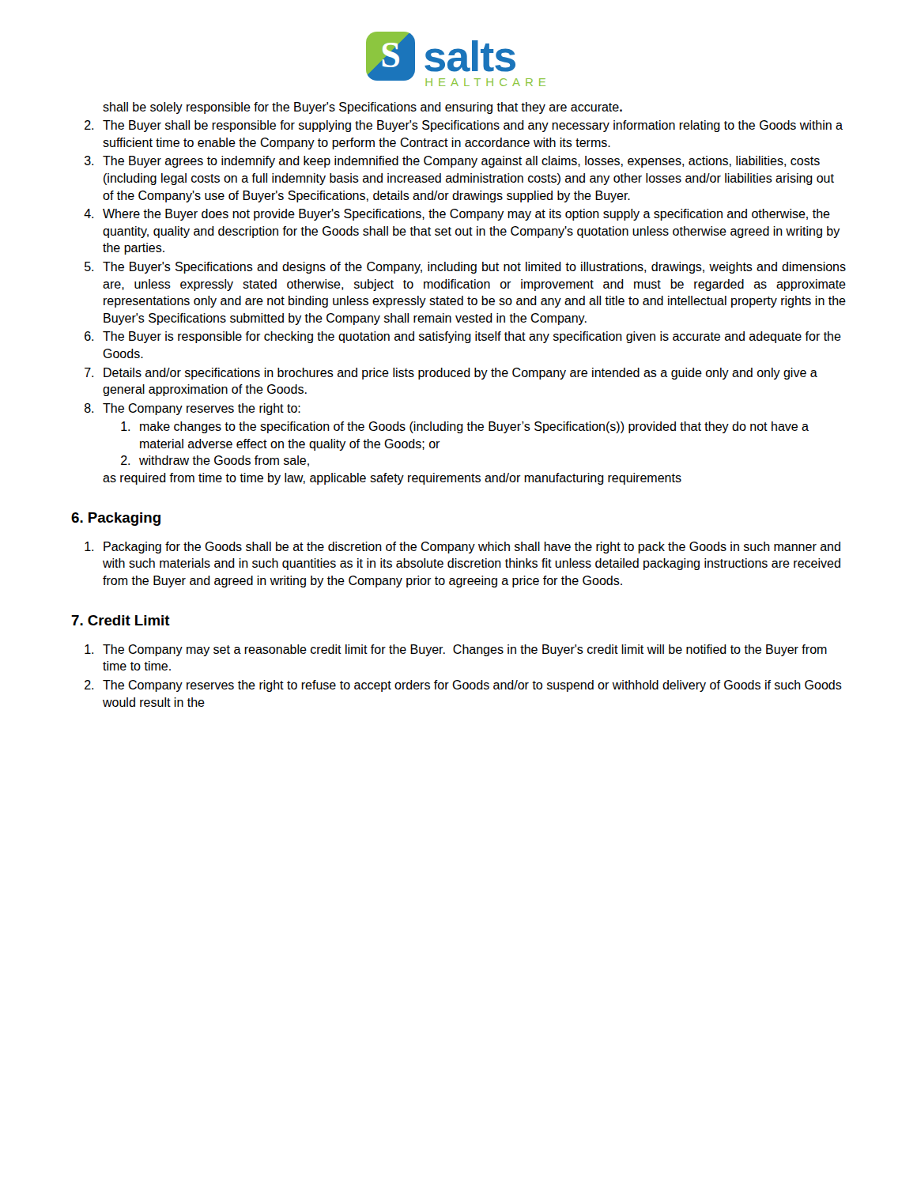salts
HEALTHCARE
shall be solely responsible for the Buyer's Specifications and ensuring that they are accurate.
The Buyer shall be responsible for supplying the Buyer's Specifications and any necessary information relating to the Goods within a sufficient time to enable the Company to perform the Contract in accordance with its terms.
The Buyer agrees to indemnify and keep indemnified the Company against all claims, losses, expenses, actions, liabilities, costs (including legal costs on a full indemnity basis and increased administration costs) and any other losses and/or liabilities arising out of the Company's use of Buyer's Specifications, details and/or drawings supplied by the Buyer.
Where the Buyer does not provide Buyer's Specifications, the Company may at its option supply a specification and otherwise, the quantity, quality and description for the Goods shall be that set out in the Company's quotation unless otherwise agreed in writing by the parties.
The Buyer's Specifications and designs of the Company, including but not limited to illustrations, drawings, weights and dimensions are, unless expressly stated otherwise, subject to modification or improvement and must be regarded as approximate representations only and are not binding unless expressly stated to be so and any and all title to and intellectual property rights in the Buyer's Specifications submitted by the Company shall remain vested in the Company.
The Buyer is responsible for checking the quotation and satisfying itself that any specification given is accurate and adequate for the Goods.
Details and/or specifications in brochures and price lists produced by the Company are intended as a guide only and only give a general approximation of the Goods.
The Company reserves the right to:
make changes to the specification of the Goods (including the Buyer’s Specification(s)) provided that they do not have a material adverse effect on the quality of the Goods; or
withdraw the Goods from sale,
as required from time to time by law, applicable safety requirements and/or manufacturing requirements
6. Packaging
Packaging for the Goods shall be at the discretion of the Company which shall have the right to pack the Goods in such manner and with such materials and in such quantities as it in its absolute discretion thinks fit unless detailed packaging instructions are received from the Buyer and agreed in writing by the Company prior to agreeing a price for the Goods.
7. Credit Limit
The Company may set a reasonable credit limit for the Buyer. Changes in the Buyer's credit limit will be notified to the Buyer from time to time.
The Company reserves the right to refuse to accept orders for Goods and/or to suspend or withhold delivery of Goods if such Goods would result in the